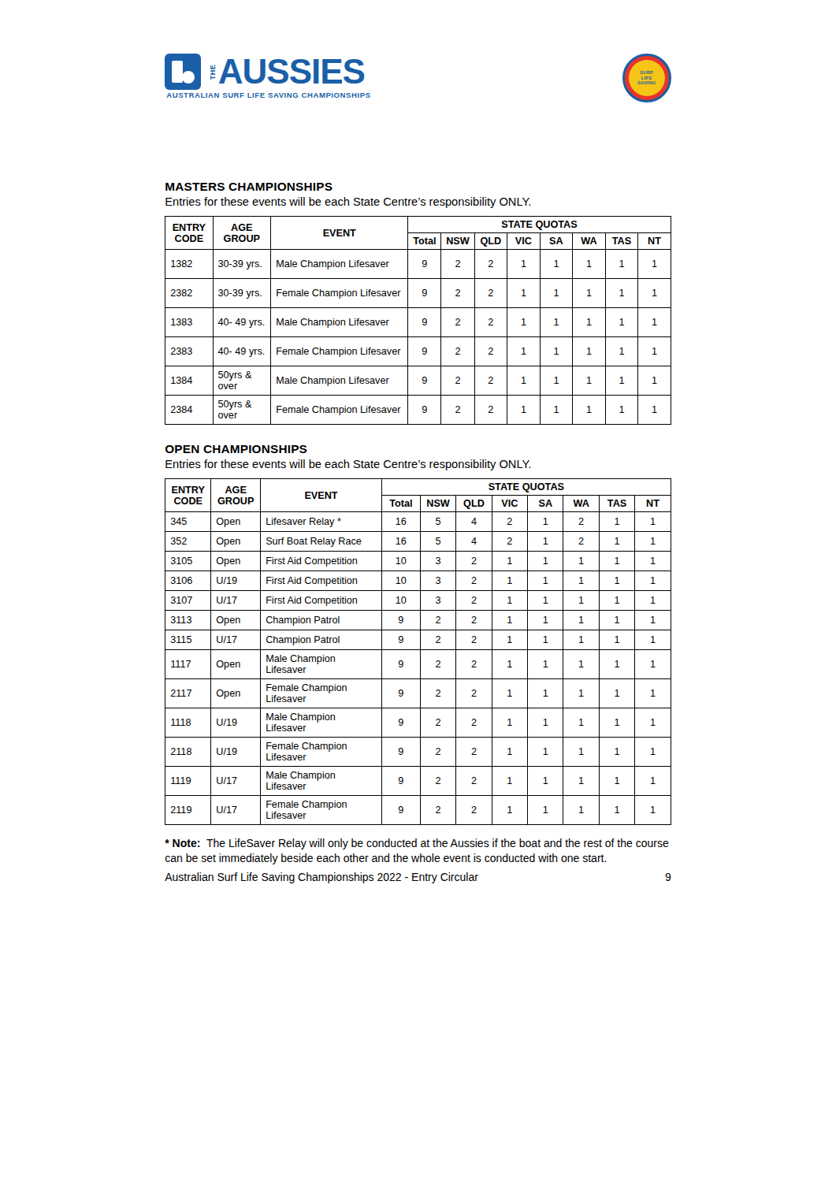THE
AUSSIES
AUSTRALIAN SURF LIFE SAVING CHAMPIONSHIPS
SURF
LIFE
SAVING
MASTERS CHAMPIONSHIPS
Entries for these events will be each State Centre’s responsibility ONLY.
| ENTRY CODE | AGE GROUP | EVENT | STATE QUOTAS |
| --- | --- | --- | --- |
| Total | NSW | QLD | VIC | SA | WA | TAS | NT |
| 1382 | 30-39 yrs. | Male Champion Lifesaver | 9 | 2 | 2 | 1 | 1 | 1 | 1 | 1 |
| 2382 | 30-39 yrs. | Female Champion Lifesaver | 9 | 2 | 2 | 1 | 1 | 1 | 1 | 1 |
| 1383 | 40- 49 yrs. | Male Champion Lifesaver | 9 | 2 | 2 | 1 | 1 | 1 | 1 | 1 |
| 2383 | 40- 49 yrs. | Female Champion Lifesaver | 9 | 2 | 2 | 1 | 1 | 1 | 1 | 1 |
| 1384 | 50yrs & over | Male Champion Lifesaver | 9 | 2 | 2 | 1 | 1 | 1 | 1 | 1 |
| 2384 | 50yrs & over | Female Champion Lifesaver | 9 | 2 | 2 | 1 | 1 | 1 | 1 | 1 |
OPEN CHAMPIONSHIPS
Entries for these events will be each State Centre’s responsibility ONLY.
| ENTRY CODE | AGE GROUP | EVENT | STATE QUOTAS |
| --- | --- | --- | --- |
| Total | NSW | QLD | VIC | SA | WA | TAS | NT |
| 345 | Open | Lifesaver Relay * | 16 | 5 | 4 | 2 | 1 | 2 | 1 | 1 |
| 352 | Open | Surf Boat Relay Race | 16 | 5 | 4 | 2 | 1 | 2 | 1 | 1 |
| 3105 | Open | First Aid Competition | 10 | 3 | 2 | 1 | 1 | 1 | 1 | 1 |
| 3106 | U/19 | First Aid Competition | 10 | 3 | 2 | 1 | 1 | 1 | 1 | 1 |
| 3107 | U/17 | First Aid Competition | 10 | 3 | 2 | 1 | 1 | 1 | 1 | 1 |
| 3113 | Open | Champion Patrol | 9 | 2 | 2 | 1 | 1 | 1 | 1 | 1 |
| 3115 | U/17 | Champion Patrol | 9 | 2 | 2 | 1 | 1 | 1 | 1 | 1 |
| 1117 | Open | Male Champion Lifesaver | 9 | 2 | 2 | 1 | 1 | 1 | 1 | 1 |
| 2117 | Open | Female Champion Lifesaver | 9 | 2 | 2 | 1 | 1 | 1 | 1 | 1 |
| 1118 | U/19 | Male Champion Lifesaver | 9 | 2 | 2 | 1 | 1 | 1 | 1 | 1 |
| 2118 | U/19 | Female Champion Lifesaver | 9 | 2 | 2 | 1 | 1 | 1 | 1 | 1 |
| 1119 | U/17 | Male Champion Lifesaver | 9 | 2 | 2 | 1 | 1 | 1 | 1 | 1 |
| 2119 | U/17 | Female Champion Lifesaver | 9 | 2 | 2 | 1 | 1 | 1 | 1 | 1 |
* Note: The LifeSaver Relay will only be conducted at the Aussies if the boat and the rest of the course can be set immediately beside each other and the whole event is conducted with one start.
Australian Surf Life Saving Championships 2022 - Entry Circular
9